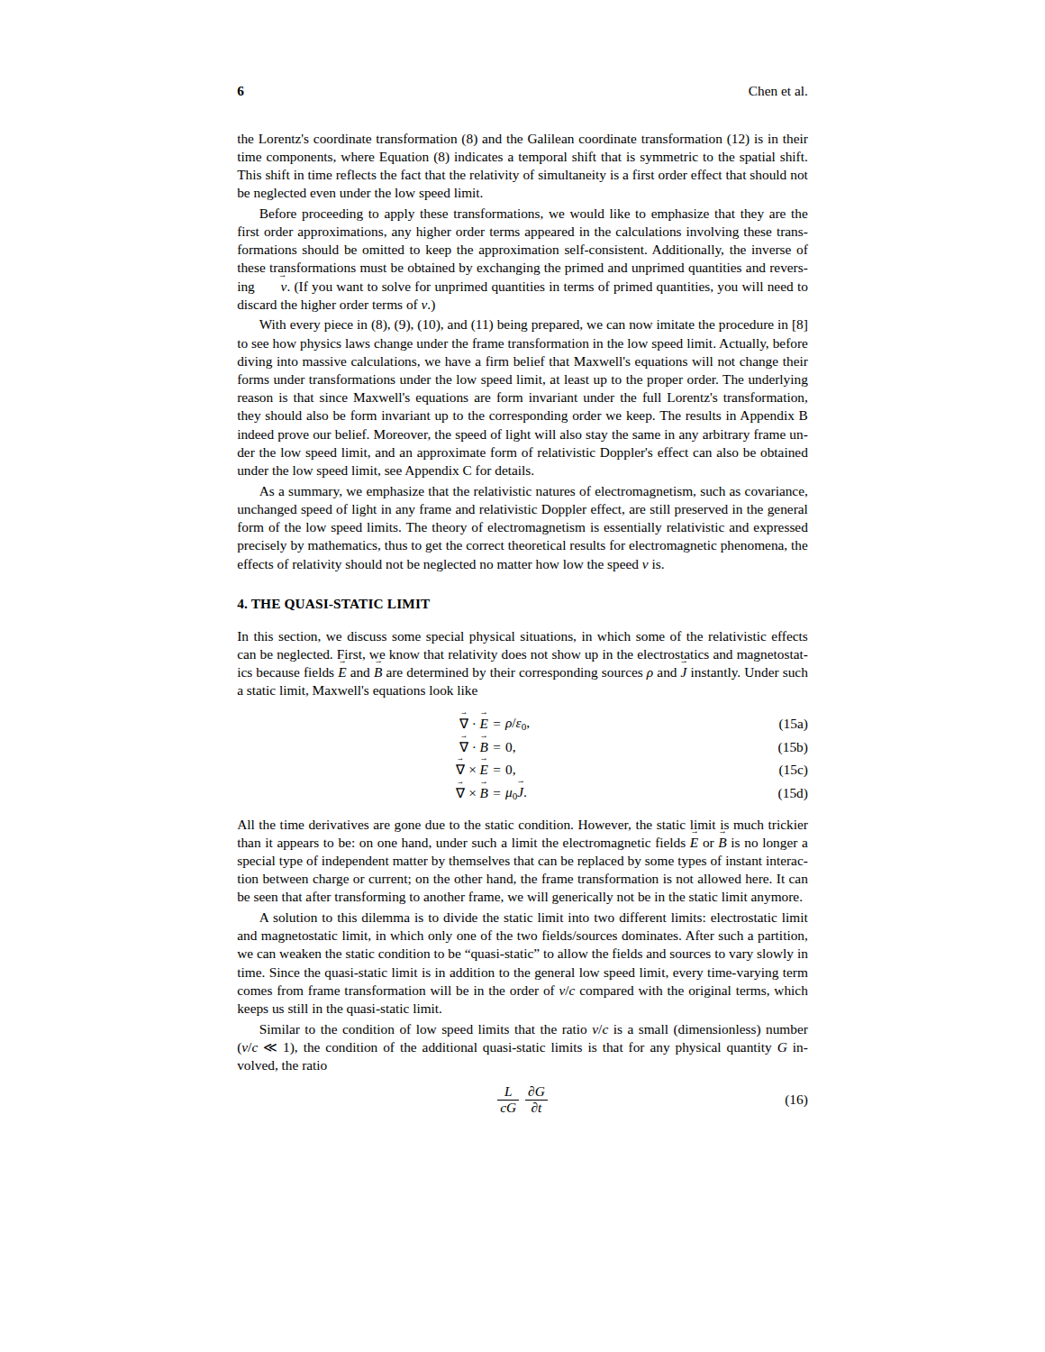6 Chen et al.
the Lorentz's coordinate transformation (8) and the Galilean coordinate transformation (12) is in their time components, where Equation (8) indicates a temporal shift that is symmetric to the spatial shift. This shift in time reflects the fact that the relativity of simultaneity is a first order effect that should not be neglected even under the low speed limit.
Before proceeding to apply these transformations, we would like to emphasize that they are the first order approximations, any higher order terms appeared in the calculations involving these transformations should be omitted to keep the approximation self-consistent. Additionally, the inverse of these transformations must be obtained by exchanging the primed and unprimed quantities and reversing v. (If you want to solve for unprimed quantities in terms of primed quantities, you will need to discard the higher order terms of v.)
With every piece in (8), (9), (10), and (11) being prepared, we can now imitate the procedure in [8] to see how physics laws change under the frame transformation in the low speed limit. Actually, before diving into massive calculations, we have a firm belief that Maxwell's equations will not change their forms under transformations under the low speed limit, at least up to the proper order. The underlying reason is that since Maxwell's equations are form invariant under the full Lorentz's transformation, they should also be form invariant up to the corresponding order we keep. The results in Appendix B indeed prove our belief. Moreover, the speed of light will also stay the same in any arbitrary frame under the low speed limit, and an approximate form of relativistic Doppler's effect can also be obtained under the low speed limit, see Appendix C for details.
As a summary, we emphasize that the relativistic natures of electromagnetism, such as covariance, unchanged speed of light in any frame and relativistic Doppler effect, are still preserved in the general form of the low speed limits. The theory of electromagnetism is essentially relativistic and expressed precisely by mathematics, thus to get the correct theoretical results for electromagnetic phenomena, the effects of relativity should not be neglected no matter how low the speed v is.
4. The Quasi-Static Limit
In this section, we discuss some special physical situations, in which some of the relativistic effects can be neglected. First, we know that relativity does not show up in the electrostatics and magnetostatics because fields E and B are determined by their corresponding sources ρ and J instantly. Under such a static limit, Maxwell's equations look like
| ∇ · E | = | ρ / ε 0 , | (15a) |
| ∇ · B | = | 0, | (15b) |
| ∇ × E | = | 0, | (15c) |
| ∇ × B | = | μ 0 J . | (15d) |
All the time derivatives are gone due to the static condition. However, the static limit is much trickier than it appears to be: on one hand, under such a limit the electromagnetic fields E or B is no longer a special type of independent matter by themselves that can be replaced by some types of instant interaction between charge or current; on the other hand, the frame transformation is not allowed here. It can be seen that after transforming to another frame, we will generically not be in the static limit anymore.
A solution to this dilemma is to divide the static limit into two different limits: electrostatic limit and magnetostatic limit, in which only one of the two fields/sources dominates. After such a partition, we can weaken the static condition to be “quasi-static” to allow the fields and sources to vary slowly in time. Since the quasi-static limit is in addition to the general low speed limit, every time-varying term comes from frame transformation will be in the order of v/c compared with the original terms, which keeps us still in the quasi-static limit.
Similar to the condition of low speed limits that the ratio v/c is a small (dimensionless) number (v/c ≪ 1), the condition of the additional quasi-static limits is that for any physical quantity G involved, the ratio
LcG ∂G∂t (16)